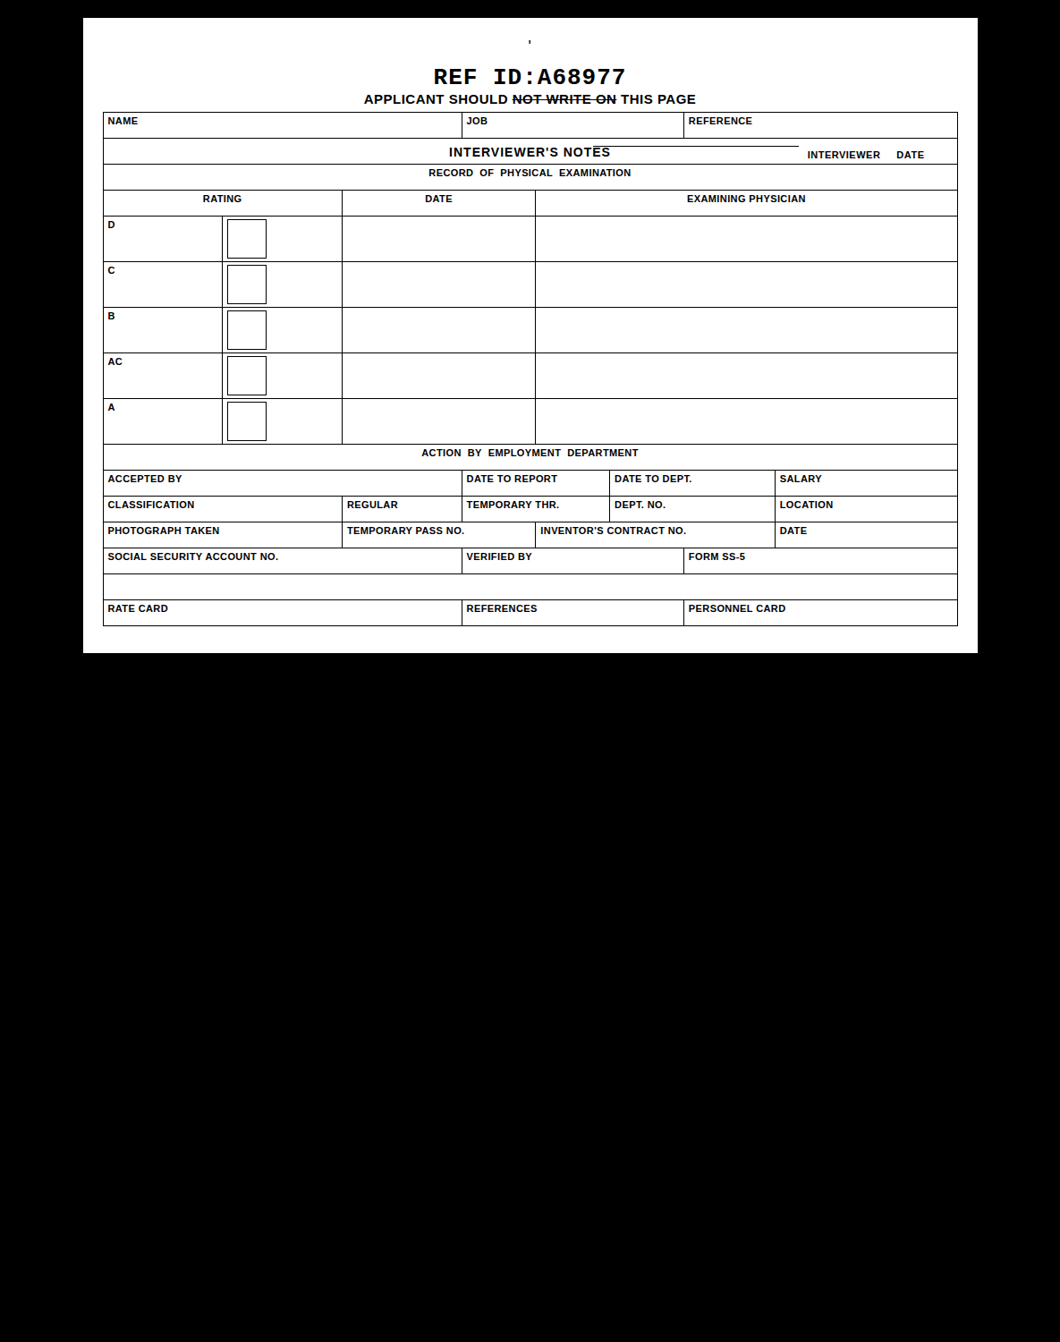'
REF ID:A68977
APPLICANT SHOULD NOT WRITE ON THIS PAGE
| NAME | JOB | REFERENCE |
| INTERVIEWER'S NOTES INTERVIEWER DATE |
| RECORD OF PHYSICAL EXAMINATION |
| RATING | DATE | EXAMINING PHYSICIAN |
| D | | | |
| C | | | |
| B | | | |
| AC | | | |
| A | | | |
| ACTION BY EMPLOYMENT DEPARTMENT |
| ACCEPTED BY | DATE TO REPORT | DATE TO DEPT. | SALARY |
| CLASSIFICATION | REGULAR | TEMPORARY THR. | DEPT. NO. | LOCATION |
| PHOTOGRAPH TAKEN | TEMPORARY PASS NO. | INVENTOR'S CONTRACT NO. | DATE |
| SOCIAL SECURITY ACCOUNT NO. | VERIFIED BY | FORM SS-5 |
| RATE CARD | REFERENCES | PERSONNEL CARD |